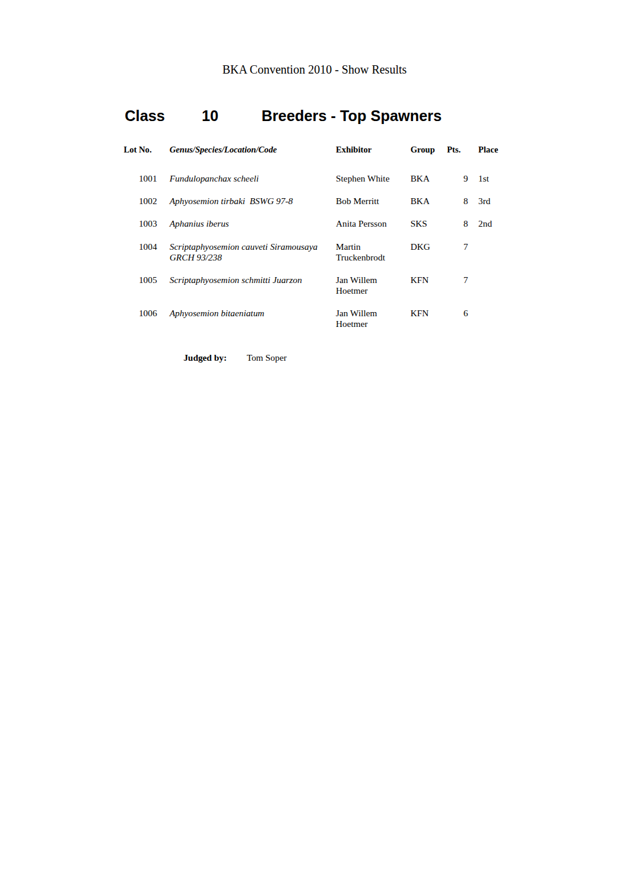BKA Convention 2010 - Show Results
Class 10 Breeders - Top Spawners
| Lot No. | Genus/Species/Location/Code | Exhibitor | Group | Pts. | Place |
| --- | --- | --- | --- | --- | --- |
| 1001 | Fundulopanchax scheeli | Stephen White | BKA | 9 | 1st |
| 1002 | Aphyosemion tirbaki BSWG 97-8 | Bob Merritt | BKA | 8 | 3rd |
| 1003 | Aphanius iberus | Anita Persson | SKS | 8 | 2nd |
| 1004 | Scriptaphyosemion cauveti Siramousaya GRCH 93/238 | Martin Truckenbrodt | DKG | 7 | |
| 1005 | Scriptaphyosemion schmitti Juarzon | Jan Willem Hoetmer | KFN | 7 | |
| 1006 | Aphyosemion bitaeniatum | Jan Willem Hoetmer | KFN | 6 | |
Judged by: Tom Soper